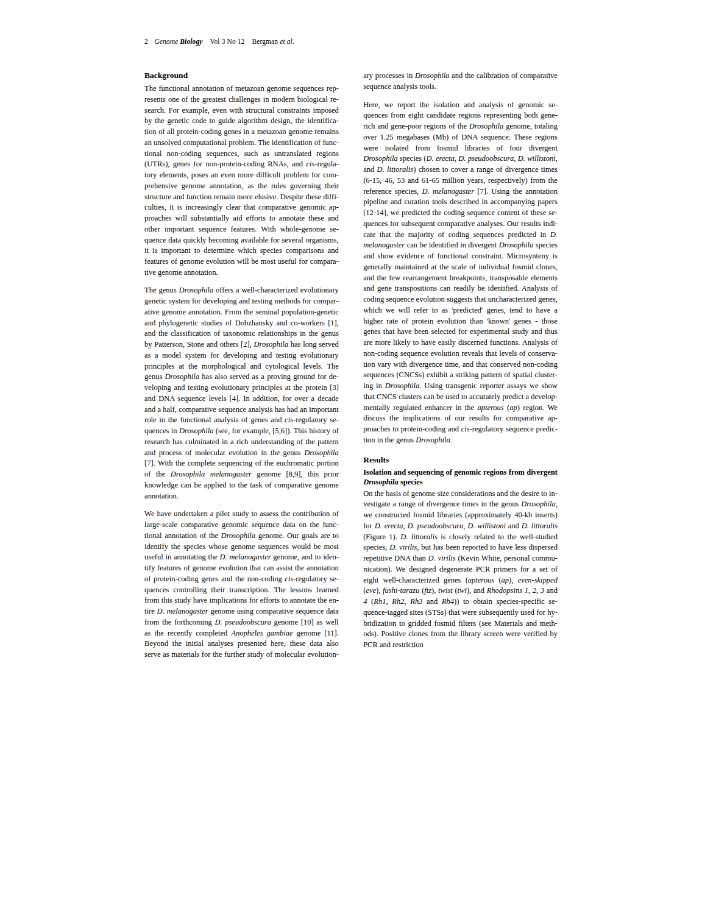2 Genome Biology Vol 3 No 12 Bergman et al.
Background
The functional annotation of metazoan genome sequences represents one of the greatest challenges in modern biological research. For example, even with structural constraints imposed by the genetic code to guide algorithm design, the identification of all protein-coding genes in a metazoan genome remains an unsolved computational problem. The identification of functional non-coding sequences, such as untranslated regions (UTRs), genes for non-protein-coding RNAs, and cis-regulatory elements, poses an even more difficult problem for comprehensive genome annotation, as the rules governing their structure and function remain more elusive. Despite these difficulties, it is increasingly clear that comparative genomic approaches will substantially aid efforts to annotate these and other important sequence features. With whole-genome sequence data quickly becoming available for several organisms, it is important to determine which species comparisons and features of genome evolution will be most useful for comparative genome annotation.
The genus Drosophila offers a well-characterized evolutionary genetic system for developing and testing methods for comparative genome annotation. From the seminal population-genetic and phylogenetic studies of Dobzhansky and co-workers [1], and the classification of taxonomic relationships in the genus by Patterson, Stone and others [2], Drosophila has long served as a model system for developing and testing evolutionary principles at the morphological and cytological levels. The genus Drosophila has also served as a proving ground for developing and testing evolutionary principles at the protein [3] and DNA sequence levels [4]. In addition, for over a decade and a half, comparative sequence analysis has had an important role in the functional analysis of genes and cis-regulatory sequences in Drosophila (see, for example, [5,6]). This history of research has culminated in a rich understanding of the pattern and process of molecular evolution in the genus Drosophila [7]. With the complete sequencing of the euchromatic portion of the Drosophila melanogaster genome [8,9], this prior knowledge can be applied to the task of comparative genome annotation.
We have undertaken a pilot study to assess the contribution of large-scale comparative genomic sequence data on the functional annotation of the Drosophila genome. Our goals are to identify the species whose genome sequences would be most useful in annotating the D. melanogaster genome, and to identify features of genome evolution that can assist the annotation of protein-coding genes and the non-coding cis-regulatory sequences controlling their transcription. The lessons learned from this study have implications for efforts to annotate the entire D. melanogaster genome using comparative sequence data from the forthcoming D. pseudoobscura genome [10] as well as the recently completed Anopheles gambiae genome [11]. Beyond the initial analyses presented here, these data also serve as materials for the further study of molecular evolutionary processes in Drosophila and the calibration of comparative sequence analysis tools.
Here, we report the isolation and analysis of genomic sequences from eight candidate regions representing both gene-rich and gene-poor regions of the Drosophila genome, totaling over 1.25 megabases (Mb) of DNA sequence. These regions were isolated from fosmid libraries of four divergent Drosophila species (D. erecta, D. pseudoobscura, D. willistoni, and D. littoralis) chosen to cover a range of divergence times (6-15, 46, 53 and 61-65 million years, respectively) from the reference species, D. melanogaster [7]. Using the annotation pipeline and curation tools described in accompanying papers [12-14], we predicted the coding sequence content of these sequences for subsequent comparative analyses. Our results indicate that the majority of coding sequences predicted in D. melanogaster can be identified in divergent Drosophila species and show evidence of functional constraint. Microsynteny is generally maintained at the scale of individual fosmid clones, and the few rearrangement breakpoints, transposable elements and gene transpositions can readily be identified. Analysis of coding sequence evolution suggests that uncharacterized genes, which we will refer to as 'predicted' genes, tend to have a higher rate of protein evolution than 'known' genes - those genes that have been selected for experimental study and thus are more likely to have easily discerned functions. Analysis of non-coding sequence evolution reveals that levels of conservation vary with divergence time, and that conserved non-coding sequences (CNCSs) exhibit a striking pattern of spatial clustering in Drosophila. Using transgenic reporter assays we show that CNCS clusters can be used to accurately predict a developmentally regulated enhancer in the apterous (ap) region. We discuss the implications of our results for comparative approaches to protein-coding and cis-regulatory sequence prediction in the genus Drosophila.
Results
Isolation and sequencing of genomic regions from divergent Drosophila species
On the basis of genome size considerations and the desire to investigate a range of divergence times in the genus Drosophila, we constructed fosmid libraries (approximately 40-kb inserts) for D. erecta, D. pseudoobscura, D. willistoni and D. littoralis (Figure 1). D. littoralis is closely related to the well-studied species, D. virilis, but has been reported to have less dispersed repetitive DNA than D. virilis (Kevin White, personal communication). We designed degenerate PCR primers for a set of eight well-characterized genes (apterous (ap), even-skipped (eve), fushi-tarazu (ftz), twist (twi), and Rhodopsins 1, 2, 3 and 4 (Rh1, Rh2, Rh3 and Rh4)) to obtain species-specific sequence-tagged sites (STSs) that were subsequently used for hybridization to gridded fosmid filters (see Materials and methods). Positive clones from the library screen were verified by PCR and restriction